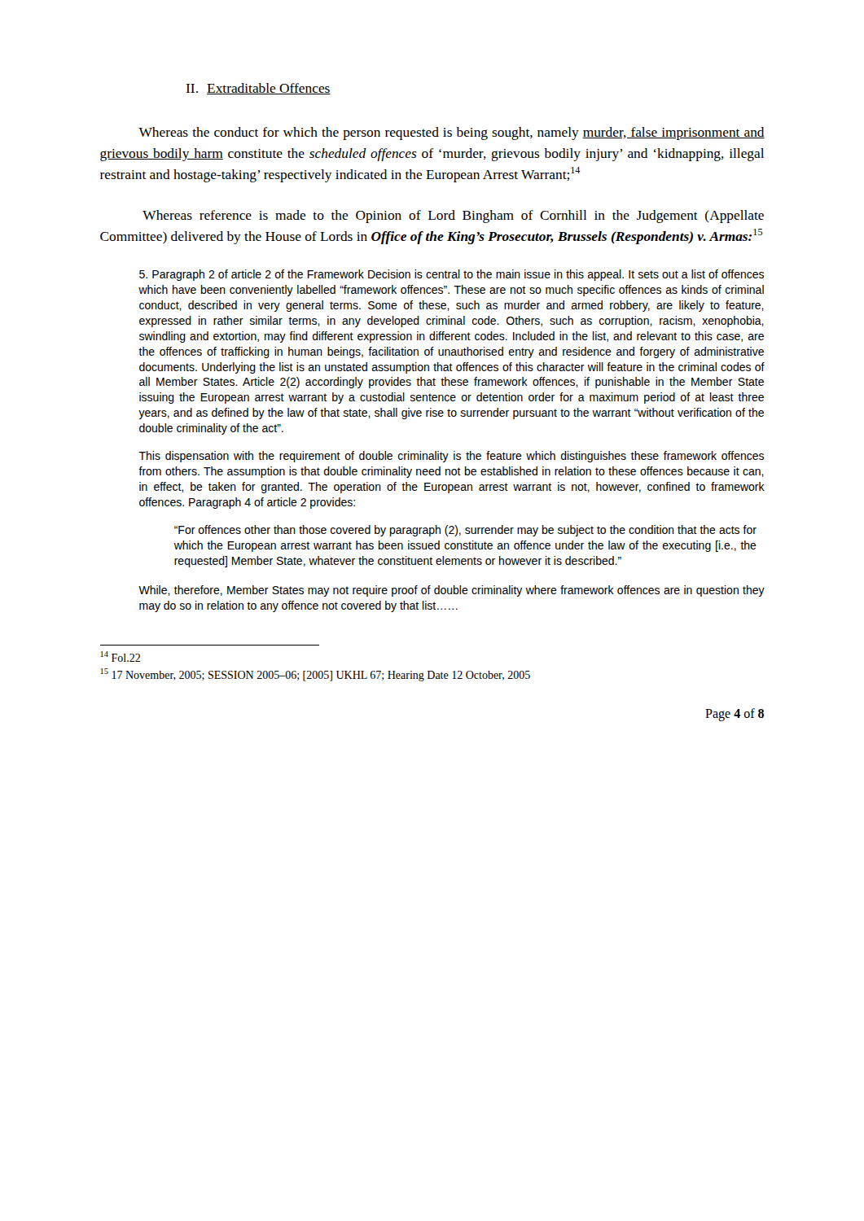II. Extraditable Offences
Whereas the conduct for which the person requested is being sought, namely murder, false imprisonment and grievous bodily harm constitute the scheduled offences of ‘murder, grievous bodily injury’ and ‘kidnapping, illegal restraint and hostage-taking’ respectively indicated in the European Arrest Warrant;14
Whereas reference is made to the Opinion of Lord Bingham of Cornhill in the Judgement (Appellate Committee) delivered by the House of Lords in Office of the King’s Prosecutor, Brussels (Respondents) v. Armas:15
5. Paragraph 2 of article 2 of the Framework Decision is central to the main issue in this appeal. It sets out a list of offences which have been conveniently labelled “framework offences”. These are not so much specific offences as kinds of criminal conduct, described in very general terms. Some of these, such as murder and armed robbery, are likely to feature, expressed in rather similar terms, in any developed criminal code. Others, such as corruption, racism, xenophobia, swindling and extortion, may find different expression in different codes. Included in the list, and relevant to this case, are the offences of trafficking in human beings, facilitation of unauthorised entry and residence and forgery of administrative documents. Underlying the list is an unstated assumption that offences of this character will feature in the criminal codes of all Member States. Article 2(2) accordingly provides that these framework offences, if punishable in the Member State issuing the European arrest warrant by a custodial sentence or detention order for a maximum period of at least three years, and as defined by the law of that state, shall give rise to surrender pursuant to the warrant “without verification of the double criminality of the act”.
This dispensation with the requirement of double criminality is the feature which distinguishes these framework offences from others. The assumption is that double criminality need not be established in relation to these offences because it can, in effect, be taken for granted. The operation of the European arrest warrant is not, however, confined to framework offences. Paragraph 4 of article 2 provides:
“For offences other than those covered by paragraph (2), surrender may be subject to the condition that the acts for which the European arrest warrant has been issued constitute an offence under the law of the executing [i.e., the requested] Member State, whatever the constituent elements or however it is described.”
While, therefore, Member States may not require proof of double criminality where framework offences are in question they may do so in relation to any offence not covered by that list……
14 Fol.22
15 17 November, 2005; SESSION 2005–06; [2005] UKHL 67; Hearing Date 12 October, 2005
Page 4 of 8